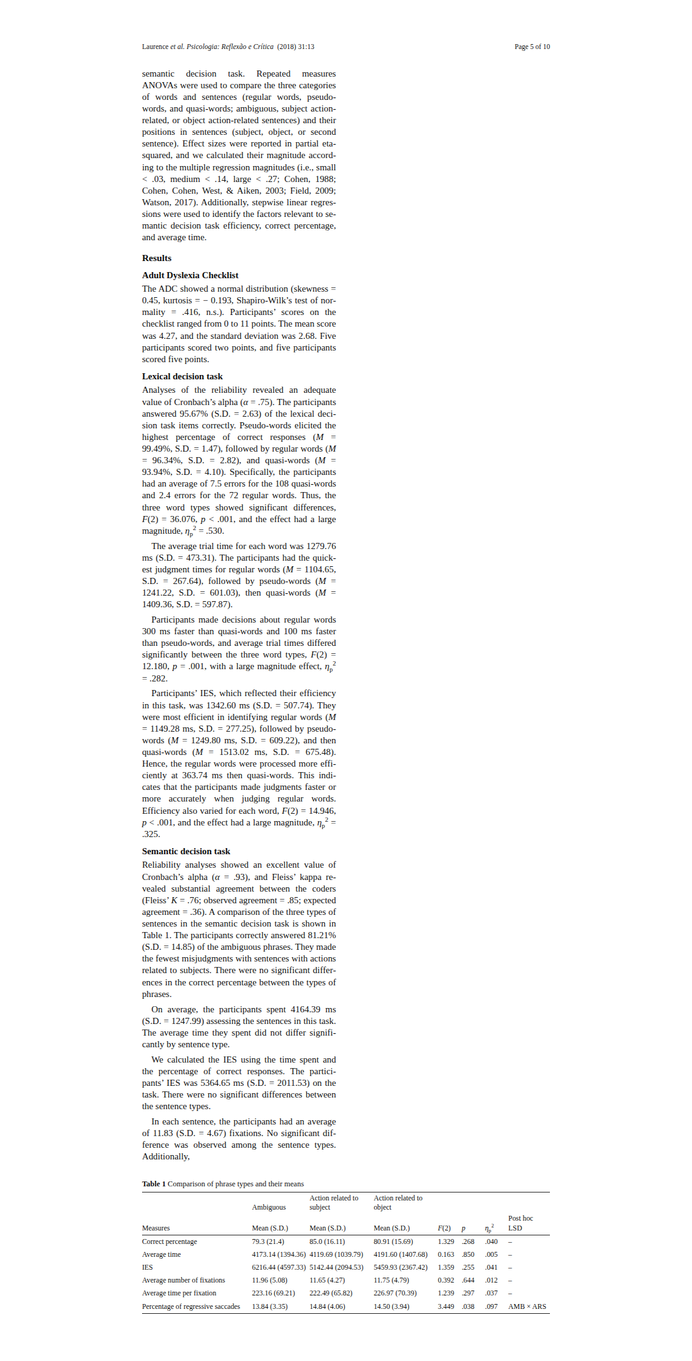Laurence et al. Psicologia: Reflexão e Crítica (2018) 31:13
Page 5 of 10
semantic decision task. Repeated measures ANOVAs were used to compare the three categories of words and sentences (regular words, pseudo-words, and quasi-words; ambiguous, subject action-related, or object action-related sentences) and their positions in sentences (subject, object, or second sentence). Effect sizes were reported in partial eta-squared, and we calculated their magnitude according to the multiple regression magnitudes (i.e., small < .03, medium < .14, large < .27; Cohen, 1988; Cohen, Cohen, West, & Aiken, 2003; Field, 2009; Watson, 2017). Additionally, stepwise linear regressions were used to identify the factors relevant to semantic decision task efficiency, correct percentage, and average time.
Results
Adult Dyslexia Checklist
The ADC showed a normal distribution (skewness = 0.45, kurtosis = − 0.193, Shapiro-Wilk’s test of normality = .416, n.s.). Participants’ scores on the checklist ranged from 0 to 11 points. The mean score was 4.27, and the standard deviation was 2.68. Five participants scored two points, and five participants scored five points.
Lexical decision task
Analyses of the reliability revealed an adequate value of Cronbach’s alpha (α = .75). The participants answered 95.67% (S.D. = 2.63) of the lexical decision task items correctly. Pseudo-words elicited the highest percentage of correct responses (M = 99.49%, S.D. = 1.47), followed by regular words (M = 96.34%, S.D. = 2.82), and quasi-words (M = 93.94%, S.D. = 4.10). Specifically, the participants had an average of 7.5 errors for the 108 quasi-words and 2.4 errors for the 72 regular words. Thus, the three word types showed significant differences, F(2) = 36.076, p < .001, and the effect had a large magnitude, ηp2 = .530.
The average trial time for each word was 1279.76 ms (S.D. = 473.31). The participants had the quickest judgment times for regular words (M = 1104.65, S.D. = 267.64), followed by pseudo-words (M = 1241.22, S.D. = 601.03), then quasi-words (M = 1409.36, S.D. = 597.87).
Participants made decisions about regular words 300 ms faster than quasi-words and 100 ms faster than pseudo-words, and average trial times differed significantly between the three word types, F(2) = 12.180, p = .001, with a large magnitude effect, ηp2 = .282.
Participants’ IES, which reflected their efficiency in this task, was 1342.60 ms (S.D. = 507.74). They were most efficient in identifying regular words (M = 1149.28 ms, S.D. = 277.25), followed by pseudo-words (M = 1249.80 ms, S.D. = 609.22), and then quasi-words (M = 1513.02 ms, S.D. = 675.48). Hence, the regular words were processed more efficiently at 363.74 ms then quasi-words. This indicates that the participants made judgments faster or more accurately when judging regular words. Efficiency also varied for each word, F(2) = 14.946, p < .001, and the effect had a large magnitude, ηp2 = .325.
Semantic decision task
Reliability analyses showed an excellent value of Cronbach’s alpha (α = .93), and Fleiss’ kappa revealed substantial agreement between the coders (Fleiss’ K = .76; observed agreement = .85; expected agreement = .36). A comparison of the three types of sentences in the semantic decision task is shown in Table 1. The participants correctly answered 81.21% (S.D. = 14.85) of the ambiguous phrases. They made the fewest misjudgments with sentences with actions related to subjects. There were no significant differences in the correct percentage between the types of phrases.
On average, the participants spent 4164.39 ms (S.D. = 1247.99) assessing the sentences in this task. The average time they spent did not differ significantly by sentence type.
We calculated the IES using the time spent and the percentage of correct responses. The participants’ IES was 5364.65 ms (S.D. = 2011.53) on the task. There were no significant differences between the sentence types.
In each sentence, the participants had an average of 11.83 (S.D. = 4.67) fixations. No significant difference was observed among the sentence types. Additionally,
Table 1 Comparison of phrase types and their means
| | Ambiguous | Action related to subject | Action related to object | | | | |
| --- | --- | --- | --- | --- | --- | --- | --- |
| Measures | Mean (S.D.) | Mean (S.D.) | Mean (S.D.) | F (2) | p | η p 2 | Post hoc LSD |
| Correct percentage | 79.3 (21.4) | 85.0 (16.11) | 80.91 (15.69) | 1.329 | .268 | .040 | – |
| Average time | 4173.14 (1394.36) | 4119.69 (1039.79) | 4191.60 (1407.68) | 0.163 | .850 | .005 | – |
| IES | 6216.44 (4597.33) | 5142.44 (2094.53) | 5459.93 (2367.42) | 1.359 | .255 | .041 | – |
| Average number of fixations | 11.96 (5.08) | 11.65 (4.27) | 11.75 (4.79) | 0.392 | .644 | .012 | – |
| Average time per fixation | 223.16 (69.21) | 222.49 (65.82) | 226.97 (70.39) | 1.239 | .297 | .037 | – |
| Percentage of regressive saccades | 13.84 (3.35) | 14.84 (4.06) | 14.50 (3.94) | 3.449 | .038 | .097 | AMB × ARS |